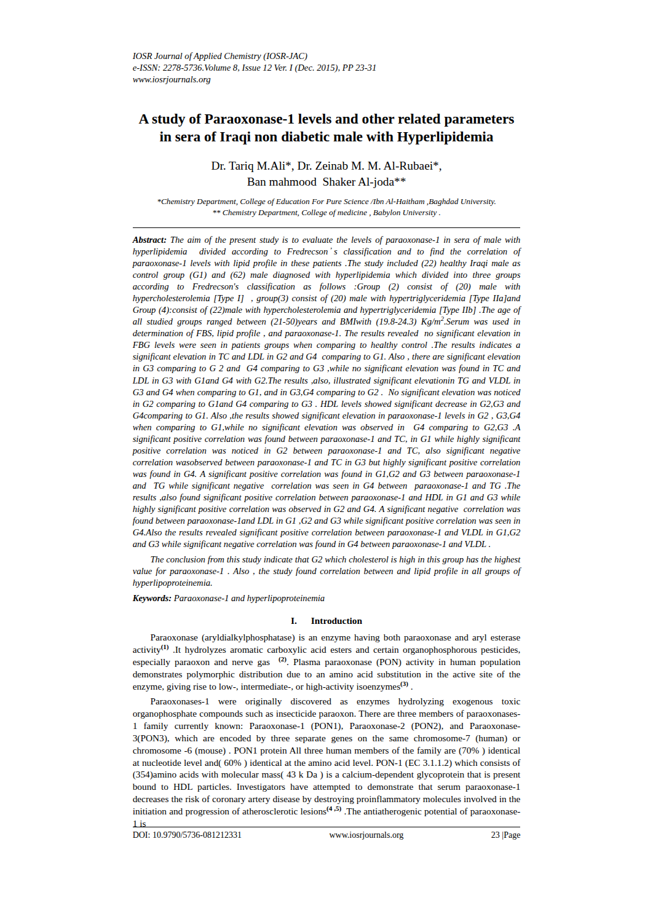IOSR Journal of Applied Chemistry (IOSR-JAC)
e-ISSN: 2278-5736.Volume 8, Issue 12 Ver. I (Dec. 2015), PP 23-31
www.iosrjournals.org
A study of Paraoxonase-1 levels and other related parameters in sera of Iraqi non diabetic male with Hyperlipidemia
Dr. Tariq M.Ali*, Dr. Zeinab M. M. Al-Rubaei*,
Ban mahmood Shaker Al-joda**
*Chemistry Department, College of Education For Pure Science /Ibn Al-Haitham ,Baghdad University.
** Chemistry Department, College of medicine , Babylon University .
Abstract: The aim of the present study is to evaluate the levels of paraoxonase-1 in sera of male with hyperlipidemia divided according to Fredrecson ̓s classification and to find the correlation of paraoxonase-1 levels with lipid profile in these patients .The study included (22) healthy Iraqi male as control group (G1) and (62) male diagnosed with hyperlipidemia which divided into three groups according to Fredrecson's classification as follows :Group (2) consist of (20) male with hypercholesterolemia [Type I] , group(3) consist of (20) male with hypertriglyceridemia [Type IIa]and Group (4):consist of (22)male with hypercholesterolemia and hypertriglyceridemia [Type IIb] .The age of all studied groups ranged between (21-50)years and BMIwith (19.8-24.3) Kg/m2.Serum was used in determination of FBS, lipid profile , and paraoxonase-1. The results revealed no significant elevation in FBG levels were seen in patients groups when comparing to healthy control .The results indicates a significant elevation in TC and LDL in G2 and G4 comparing to G1. Also , there are significant elevation in G3 comparing to G 2 and G4 comparing to G3 ,while no significant elevation was found in TC and LDL in G3 with G1and G4 with G2.The results ,also, illustrated significant elevationin TG and VLDL in G3 and G4 when comparing to G1, and in G3,G4 comparing to G2 . No significant elevation was noticed in G2 comparing to G1and G4 comparing to G3 . HDL levels showed significant decrease in G2,G3 and G4comparing to G1. Also ,the results showed significant elevation in paraoxonase-1 levels in G2 , G3,G4 when comparing to G1,while no significant elevation was observed in G4 comparing to G2,G3 .A significant positive correlation was found between paraoxonase-1 and TC, in G1 while highly significant positive correlation was noticed in G2 between paraoxonase-1 and TC, also significant negative correlation wasobserved between paraoxonase-1 and TC in G3 but highly significant positive correlation was found in G4. A significant positive correlation was found in G1,G2 and G3 between paraoxonase-1 and TG while significant negative correlation was seen in G4 between paraoxonase-1 and TG .The results ,also found significant positive correlation between paraoxonase-1 and HDL in G1 and G3 while highly significant positive correlation was observed in G2 and G4. A significant negative correlation was found between paraoxonase-1and LDL in G1 ,G2 and G3 while significant positive correlation was seen in G4.Also the results revealed significant positive correlation between paraoxonase-1 and VLDL in G1,G2 and G3 while significant negative correlation was found in G4 between paraoxonase-1 and VLDL .
The conclusion from this study indicate that G2 which cholesterol is high in this group has the highest value for paraoxonase-1 . Also , the study found correlation between and lipid profile in all groups of hyperlipoproteinemia.
Keywords: Paraoxonase-1 and hyperlipoproteinemia
I. Introduction
Paraoxonase (aryldialkylphosphatase) is an enzyme having both paraoxonase and aryl esterase activity(1) .It hydrolyzes aromatic carboxylic acid esters and certain organophosphorous pesticides, especially paraoxon and nerve gas (2). Plasma paraoxonase (PON) activity in human population demonstrates polymorphic distribution due to an amino acid substitution in the active site of the enzyme, giving rise to low-, intermediate-, or high-activity isoenzymes(3) .
Paraoxonases-1 were originally discovered as enzymes hydrolyzing exogenous toxic organophosphate compounds such as insecticide paraoxon. There are three members of paraoxonases-1 family currently known: Paraoxonase-1 (PON1), Paraoxonase-2 (PON2), and Paraoxonase-3(PON3), which are encoded by three separate genes on the same chromosome-7 (human) or chromosome -6 (mouse) . PON1 protein All three human members of the family are (70% ) identical at nucleotide level and( 60% ) identical at the amino acid level. PON-1 (EC 3.1.1.2) which consists of (354)amino acids with molecular mass( 43 k Da ) is a calcium-dependent glycoprotein that is present bound to HDL particles. Investigators have attempted to demonstrate that serum paraoxonase-1 decreases the risk of coronary artery disease by destroying proinflammatory molecules involved in the initiation and progression of atherosclerotic lesions(4 ,5) .The antiatherogenic potential of paraoxonase-1 is
DOI: 10.9790/5736-081212331
www.iosrjournals.org
23 |Page